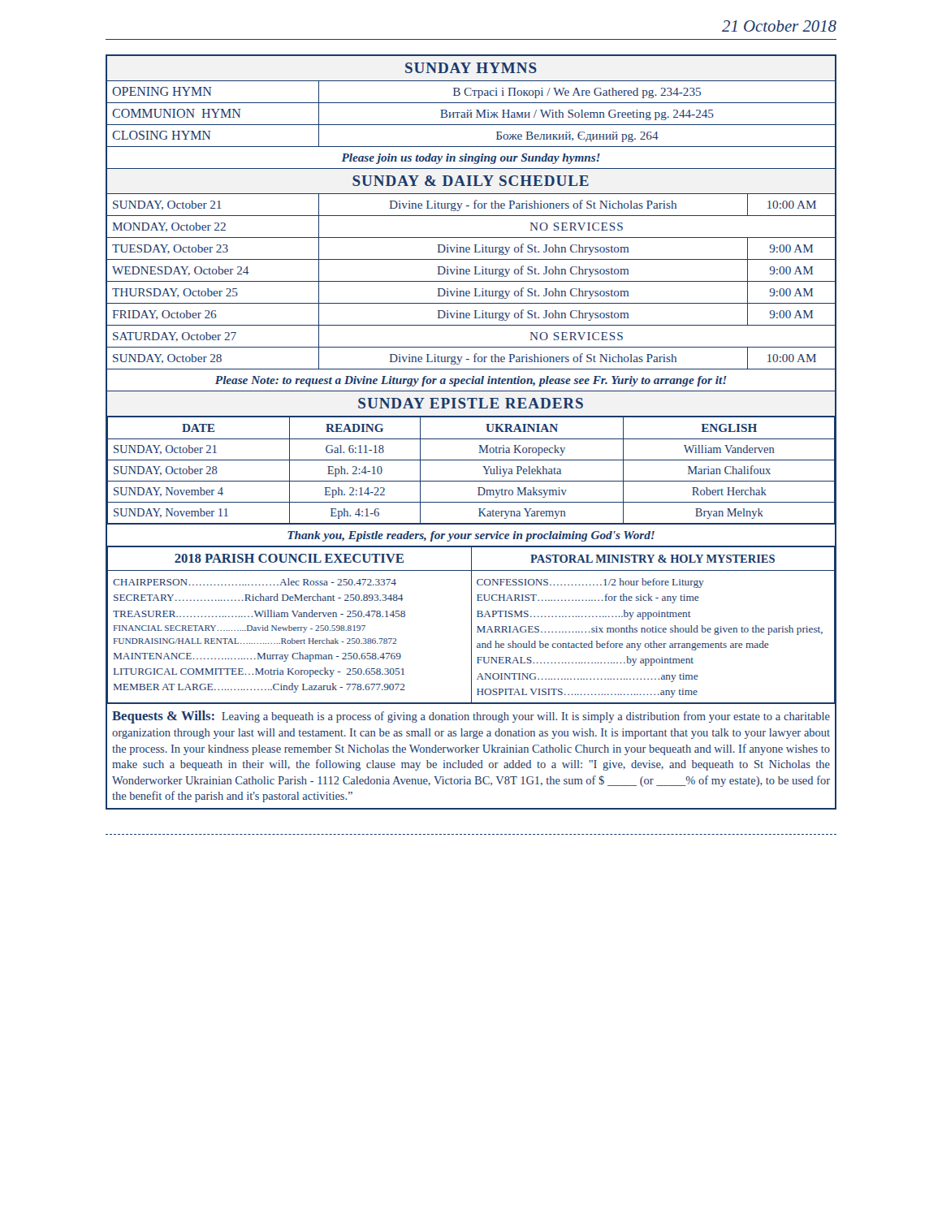21 October 2018
| SUNDAY HYMNS |
| OPENING HYMN | В Страсі і Покорі / We Are Gathered pg. 234-235 |
| COMMUNION HYMN | Витай Між Нами / With Solemn Greeting pg. 244-245 |
| CLOSING HYMN | Боже Великий, Єдиний pg. 264 |
| Please join us today in singing our Sunday hymns! |
| SUNDAY & DAILY SCHEDULE |
| SUNDAY, October 21 | Divine Liturgy - for the Parishioners of St Nicholas Parish | 10:00 AM |
| MONDAY, October 22 | NO SERVICESS |
| TUESDAY, October 23 | Divine Liturgy of St. John Chrysostom | 9:00 AM |
| WEDNESDAY, October 24 | Divine Liturgy of St. John Chrysostom | 9:00 AM |
| THURSDAY, October 25 | Divine Liturgy of St. John Chrysostom | 9:00 AM |
| FRIDAY, October 26 | Divine Liturgy of St. John Chrysostom | 9:00 AM |
| SATURDAY, October 27 | NO SERVICESS |
| SUNDAY, October 28 | Divine Liturgy - for the Parishioners of St Nicholas Parish | 10:00 AM |
| Please Note: to request a Divine Liturgy for a special intention, please see Fr. Yuriy to arrange for it! |
| SUNDAY EPISTLE READERS |
| / DATE / READING / UKRAINIAN / ENGLISH / / --- / --- / --- / --- / / SUNDAY, October 21 / Gal. 6:11-18 / Motria Koropecky / William Vanderven / / SUNDAY, October 28 / Eph. 2:4-10 / Yuliya Pelekhata / Marian Chalifoux / / SUNDAY, November 4 / Eph. 2:14-22 / Dmytro Maksymiv / Robert Herchak / / SUNDAY, November 11 / Eph. 4:1-6 / Kateryna Yaremyn / Bryan Melnyk / |
| Thank you, Epistle readers, for your service in proclaiming God's Word! |
| / 2018 PARISH COUNCIL EXECUTIVE / PASTORAL MINISTRY & HOLY MYSTERIES / / CHAIRPERSON ……………..……… Alec Rossa - 250.472.3374 SECRETARY …………..…… Richard DeMerchant - 250.893.3484 TREASURER .…………..…..… William Vanderven - 250.478.1458 FINANCIAL SECRETARY …..…... David Newberry - 250.598.8197 FUNDRAISING/HALL RENTAL …..…..….. Robert Herchak - 250.386.7872 MAINTENANCE ………..…..… Murray Chapman - 250.658.4769 LITURGICAL COMMITTEE … Motria Koropecky - 250.658.3051 MEMBER AT LARGE …..…..…….. Cindy Lazaruk - 778.677.9072 / CONFESSIONS …………… 1/2 hour before Liturgy EUCHARIST …..…….…..… for the sick - any time BAPTISMS ……….…..……..….. by appointment MARRIAGES …….…..… six months notice should be given to the parish priest, and he should be contacted before any other arrangements are made FUNERALS ……….…..…..…..… by appointment ANOINTING …..…..…..……..…..……… any time HOSPITAL VISITS …..……..…..…..…… any time / |
| Bequests & Wills: Leaving a bequeath is a process of giving a donation through your will. It is simply a distribution from your estate to a charitable organization through your last will and testament. It can be as small or as large a donation as you wish. It is important that you talk to your lawyer about the process. In your kindness please remember St Nicholas the Wonderworker Ukrainian Catholic Church in your bequeath and will. If anyone wishes to make such a bequeath in their will, the following clause may be included or added to a will: "I give, devise, and bequeath to St Nicholas the Wonderworker Ukrainian Catholic Parish - 1112 Caledonia Avenue, Victoria BC, V8T 1G1, the sum of $ _____ (or _____% of my estate), to be used for the benefit of the parish and it's pastoral activities.” |